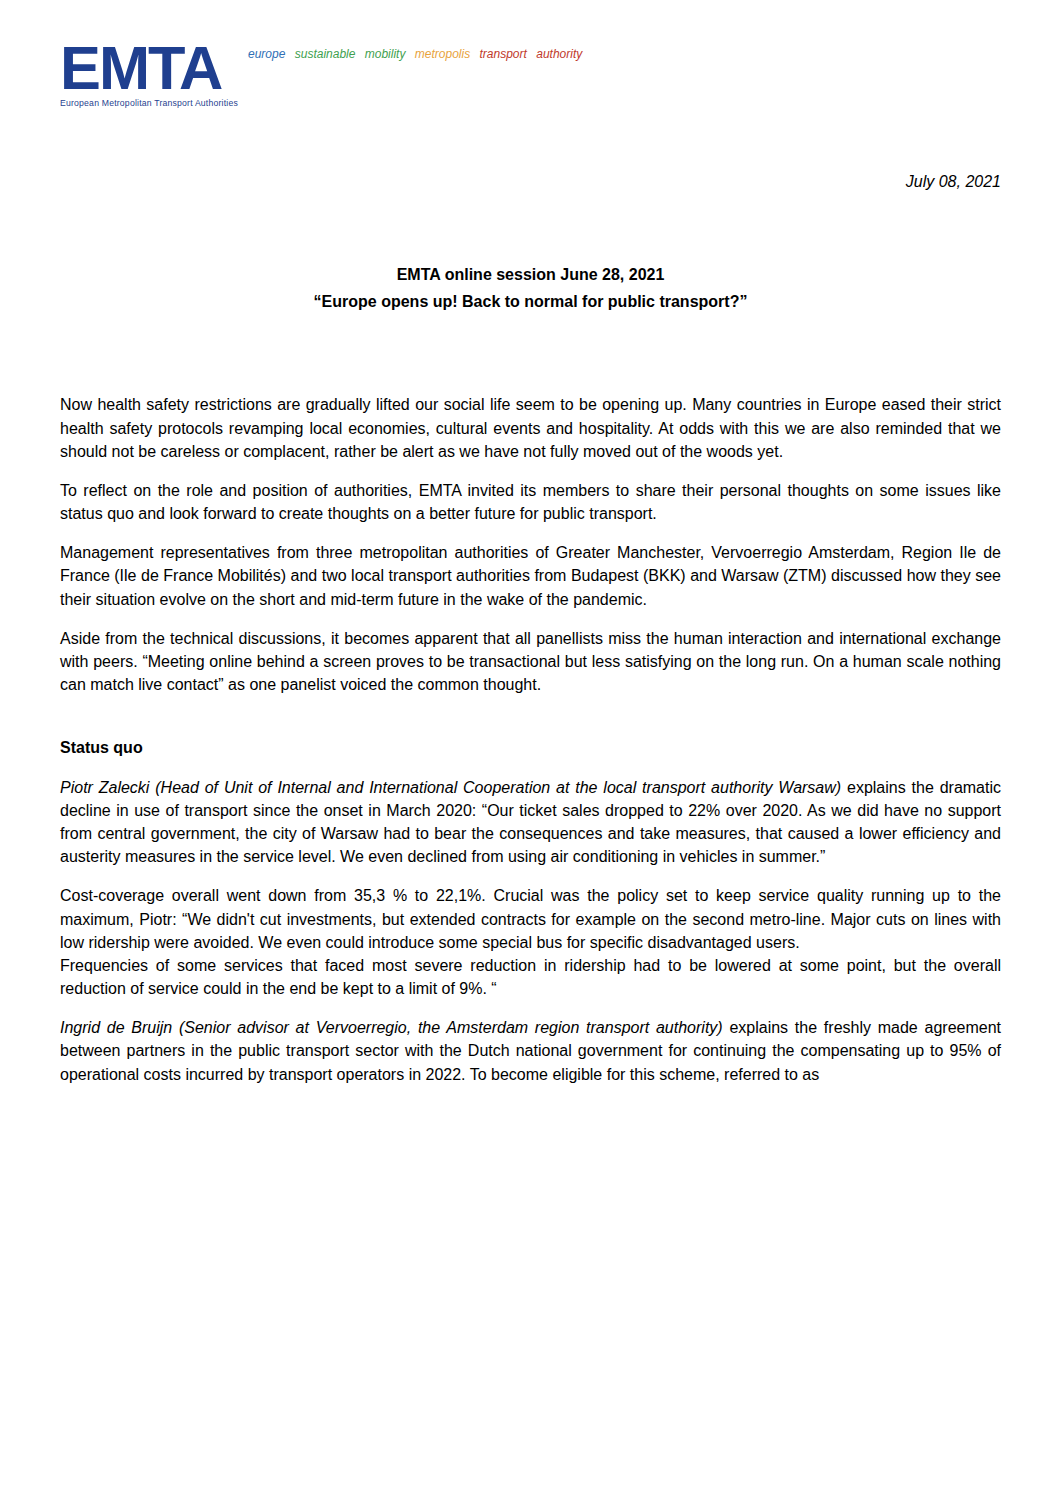EMTA
European Metropolitan Transport Authorities
europe sustainable mobility metropolis transport authority
July 08, 2021
EMTA online session June 28, 2021
“Europe opens up! Back to normal for public transport?”
Now health safety restrictions are gradually lifted our social life seem to be opening up. Many countries in Europe eased their strict health safety protocols revamping local economies, cultural events and hospitality. At odds with this we are also reminded that we should not be careless or complacent, rather be alert as we have not fully moved out of the woods yet.
To reflect on the role and position of authorities, EMTA invited its members to share their personal thoughts on some issues like status quo and look forward to create thoughts on a better future for public transport.
Management representatives from three metropolitan authorities of Greater Manchester, Vervoerregio Amsterdam, Region Ile de France (Ile de France Mobilités) and two local transport authorities from Budapest (BKK) and Warsaw (ZTM) discussed how they see their situation evolve on the short and mid-term future in the wake of the pandemic.
Aside from the technical discussions, it becomes apparent that all panellists miss the human interaction and international exchange with peers. “Meeting online behind a screen proves to be transactional but less satisfying on the long run. On a human scale nothing can match live contact” as one panelist voiced the common thought.
Status quo
Piotr Zalecki (Head of Unit of Internal and International Cooperation at the local transport authority Warsaw) explains the dramatic decline in use of transport since the onset in March 2020: “Our ticket sales dropped to 22% over 2020. As we did have no support from central government, the city of Warsaw had to bear the consequences and take measures, that caused a lower efficiency and austerity measures in the service level. We even declined from using air conditioning in vehicles in summer.”
Cost-coverage overall went down from 35,3 % to 22,1%. Crucial was the policy set to keep service quality running up to the maximum, Piotr: “We didn't cut investments, but extended contracts for example on the second metro-line. Major cuts on lines with low ridership were avoided. We even could introduce some special bus for specific disadvantaged users.
Frequencies of some services that faced most severe reduction in ridership had to be lowered at some point, but the overall reduction of service could in the end be kept to a limit of 9%. “
Ingrid de Bruijn (Senior advisor at Vervoerregio, the Amsterdam region transport authority) explains the freshly made agreement between partners in the public transport sector with the Dutch national government for continuing the compensating up to 95% of operational costs incurred by transport operators in 2022. To become eligible for this scheme, referred to as